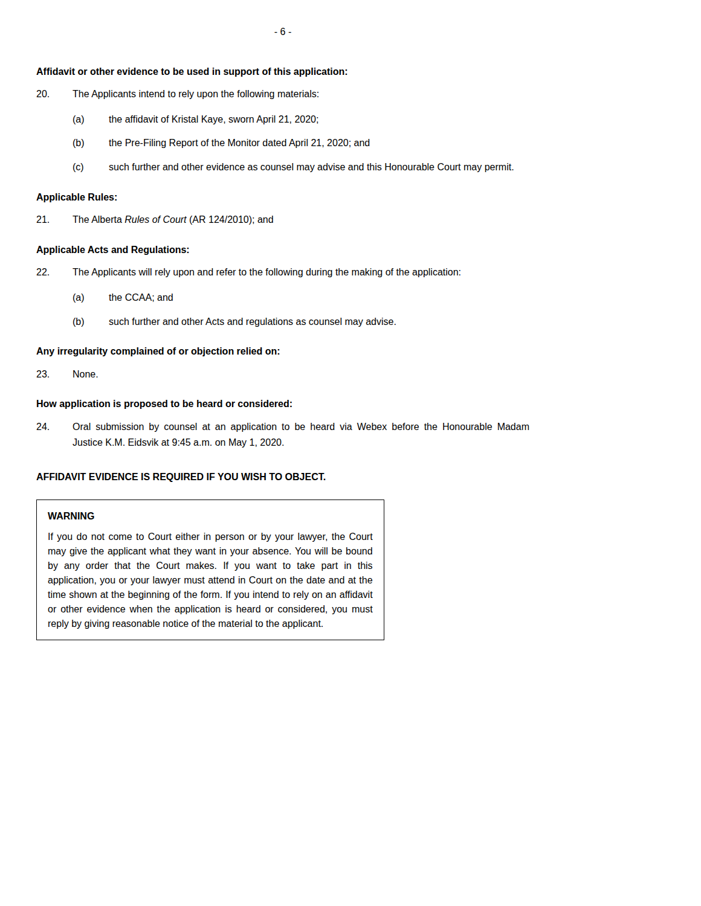- 6 -
Affidavit or other evidence to be used in support of this application:
20.
The Applicants intend to rely upon the following materials:
(a)
the affidavit of Kristal Kaye, sworn April 21, 2020;
(b)
the Pre-Filing Report of the Monitor dated April 21, 2020; and
(c)
such further and other evidence as counsel may advise and this Honourable Court may permit.
Applicable Rules:
21.
The Alberta Rules of Court (AR 124/2010); and
Applicable Acts and Regulations:
22.
The Applicants will rely upon and refer to the following during the making of the application:
(a)
the CCAA; and
(b)
such further and other Acts and regulations as counsel may advise.
Any irregularity complained of or objection relied on:
23.
None.
How application is proposed to be heard or considered:
24.
Oral submission by counsel at an application to be heard via Webex before the Honourable Madam Justice K.M. Eidsvik at 9:45 a.m. on May 1, 2020.
AFFIDAVIT EVIDENCE IS REQUIRED IF YOU WISH TO OBJECT.
WARNING
If you do not come to Court either in person or by your lawyer, the Court may give the applicant what they want in your absence. You will be bound by any order that the Court makes. If you want to take part in this application, you or your lawyer must attend in Court on the date and at the time shown at the beginning of the form. If you intend to rely on an affidavit or other evidence when the application is heard or considered, you must reply by giving reasonable notice of the material to the applicant.